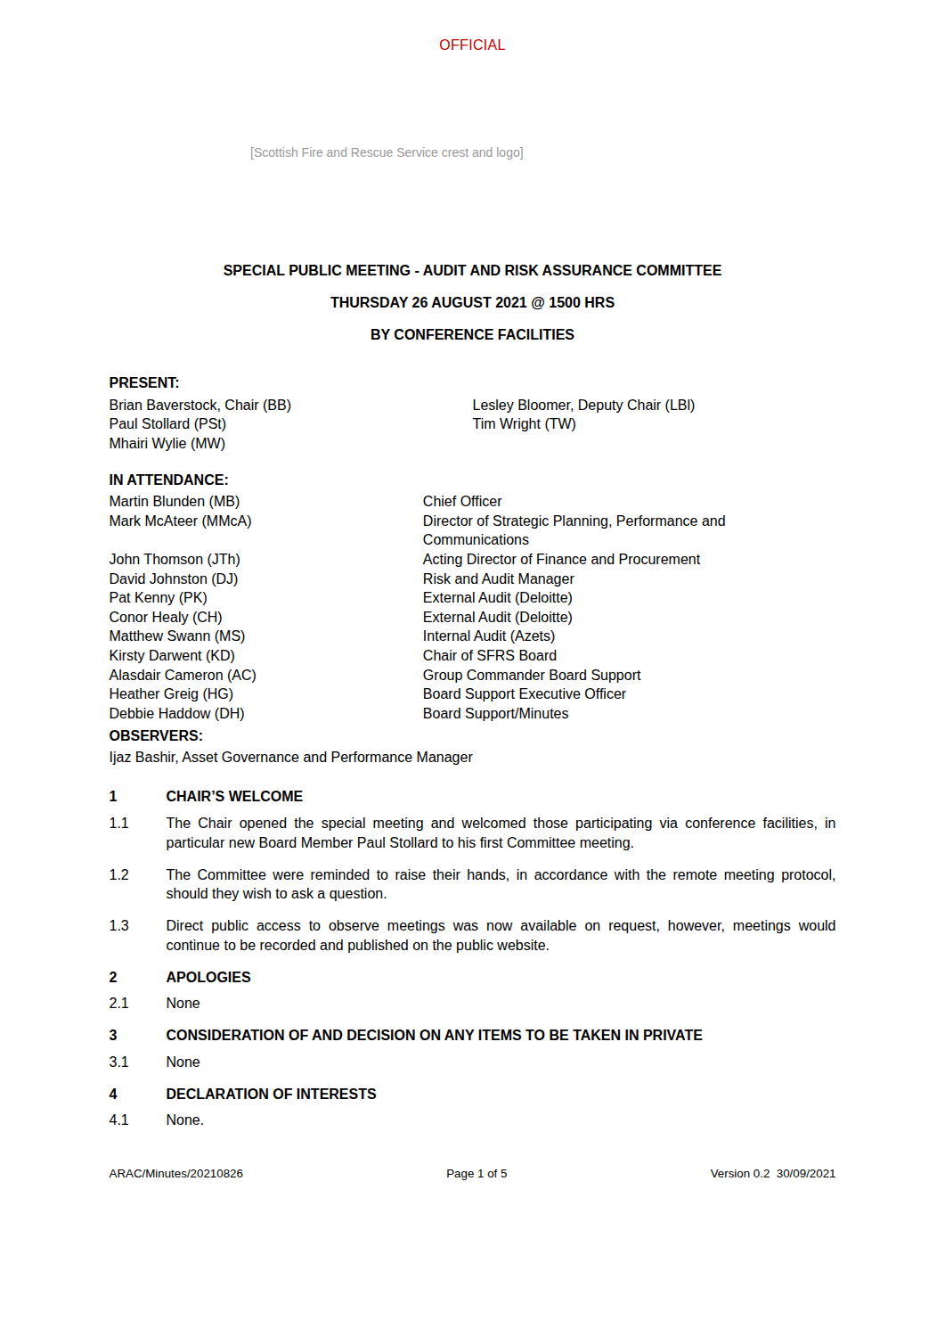OFFICIAL
SPECIAL PUBLIC MEETING - AUDIT AND RISK ASSURANCE COMMITTEE
THURSDAY 26 AUGUST 2021 @ 1500 HRS
BY CONFERENCE FACILITIES
PRESENT:
| Brian Baverstock, Chair (BB) | Lesley Bloomer, Deputy Chair (LBl) |
| Paul Stollard (PSt) | Tim Wright (TW) |
| Mhairi Wylie (MW) | |
IN ATTENDANCE:
| Martin Blunden (MB) | Chief Officer |
| Mark McAteer (MMcA) | Director of Strategic Planning, Performance and Communications |
| John Thomson (JTh) | Acting Director of Finance and Procurement |
| David Johnston (DJ) | Risk and Audit Manager |
| Pat Kenny (PK) | External Audit (Deloitte) |
| Conor Healy (CH) | External Audit (Deloitte) |
| Matthew Swann (MS) | Internal Audit (Azets) |
| Kirsty Darwent (KD) | Chair of SFRS Board |
| Alasdair Cameron (AC) | Group Commander Board Support |
| Heather Greig (HG) | Board Support Executive Officer |
| Debbie Haddow (DH) | Board Support/Minutes |
OBSERVERS:
Ijaz Bashir, Asset Governance and Performance Manager
1 CHAIR’S WELCOME
1.1 The Chair opened the special meeting and welcomed those participating via conference facilities, in particular new Board Member Paul Stollard to his first Committee meeting.
1.2 The Committee were reminded to raise their hands, in accordance with the remote meeting protocol, should they wish to ask a question.
1.3 Direct public access to observe meetings was now available on request, however, meetings would continue to be recorded and published on the public website.
2 APOLOGIES
2.1 None
3 CONSIDERATION OF AND DECISION ON ANY ITEMS TO BE TAKEN IN PRIVATE
3.1 None
4 DECLARATION OF INTERESTS
4.1 None.
ARAC/Minutes/20210826 Page 1 of 5 Version 0.2 30/09/2021